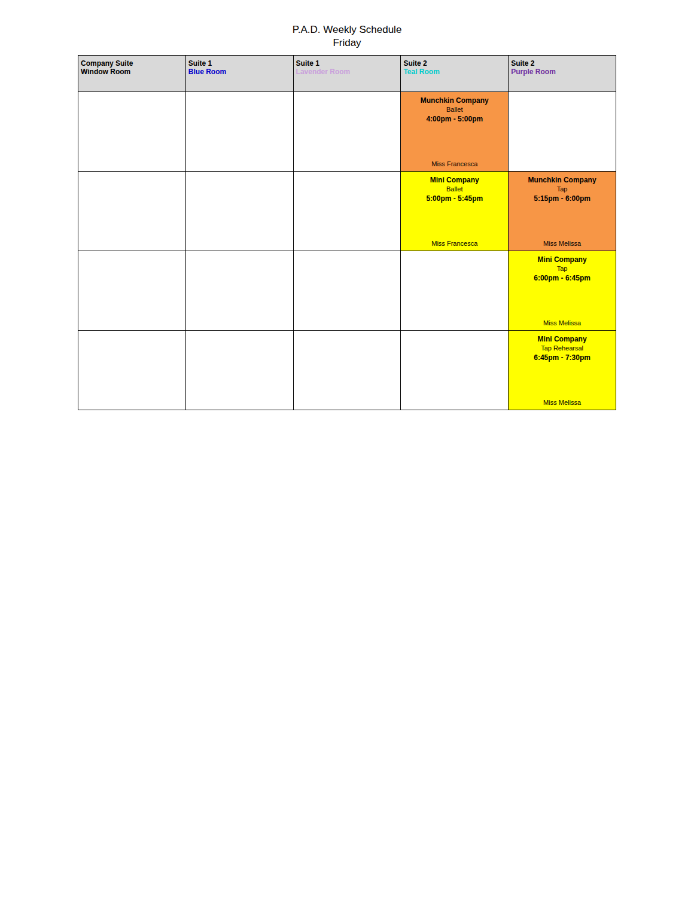P.A.D. Weekly Schedule
Friday
| Company Suite Window Room | Suite 1 Blue Room | Suite 1 Lavender Room | Suite 2 Teal Room | Suite 2 Purple Room |
| --- | --- | --- | --- | --- |
| | | | Munchkin Company Ballet 4:00pm - 5:00pm Miss Francesca | |
| | | | Mini Company Ballet 5:00pm - 5:45pm Miss Francesca | Munchkin Company Tap 5:15pm - 6:00pm Miss Melissa |
| | | | | Mini Company Tap 6:00pm - 6:45pm Miss Melissa |
| | | | | Mini Company Tap Rehearsal 6:45pm - 7:30pm Miss Melissa |